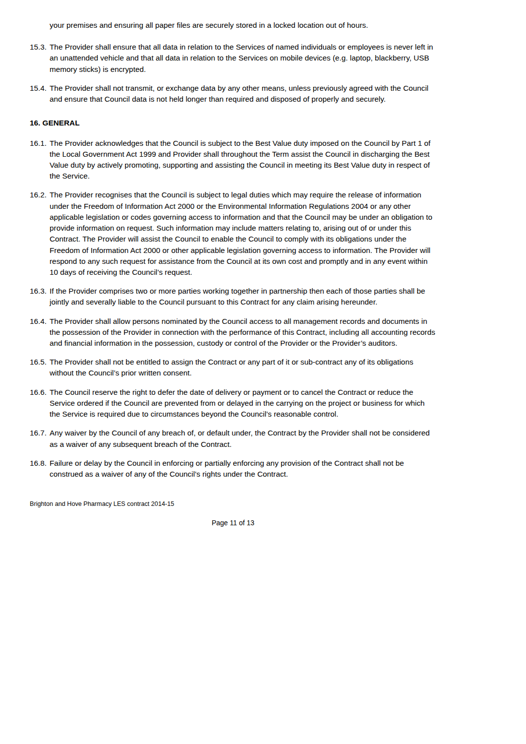your premises and ensuring all paper files are securely stored in a locked location out of hours.
15.3. The Provider shall ensure that all data in relation to the Services of named individuals or employees is never left in an unattended vehicle and that all data in relation to the Services on mobile devices (e.g. laptop, blackberry, USB memory sticks) is encrypted.
15.4. The Provider shall not transmit, or exchange data by any other means, unless previously agreed with the Council and ensure that Council data is not held longer than required and disposed of properly and securely.
16. GENERAL
16.1. The Provider acknowledges that the Council is subject to the Best Value duty imposed on the Council by Part 1 of the Local Government Act 1999 and Provider shall throughout the Term assist the Council in discharging the Best Value duty by actively promoting, supporting and assisting the Council in meeting its Best Value duty in respect of the Service.
16.2. The Provider recognises that the Council is subject to legal duties which may require the release of information under the Freedom of Information Act 2000 or the Environmental Information Regulations 2004 or any other applicable legislation or codes governing access to information and that the Council may be under an obligation to provide information on request. Such information may include matters relating to, arising out of or under this Contract. The Provider will assist the Council to enable the Council to comply with its obligations under the Freedom of Information Act 2000 or other applicable legislation governing access to information. The Provider will respond to any such request for assistance from the Council at its own cost and promptly and in any event within 10 days of receiving the Council’s request.
16.3. If the Provider comprises two or more parties working together in partnership then each of those parties shall be jointly and severally liable to the Council pursuant to this Contract for any claim arising hereunder.
16.4. The Provider shall allow persons nominated by the Council access to all management records and documents in the possession of the Provider in connection with the performance of this Contract, including all accounting records and financial information in the possession, custody or control of the Provider or the Provider’s auditors.
16.5. The Provider shall not be entitled to assign the Contract or any part of it or sub-contract any of its obligations without the Council’s prior written consent.
16.6. The Council reserve the right to defer the date of delivery or payment or to cancel the Contract or reduce the Service ordered if the Council are prevented from or delayed in the carrying on the project or business for which the Service is required due to circumstances beyond the Council’s reasonable control.
16.7. Any waiver by the Council of any breach of, or default under, the Contract by the Provider shall not be considered as a waiver of any subsequent breach of the Contract.
16.8. Failure or delay by the Council in enforcing or partially enforcing any provision of the Contract shall not be construed as a waiver of any of the Council’s rights under the Contract.
Brighton and Hove Pharmacy LES contract 2014-15
Page 11 of 13